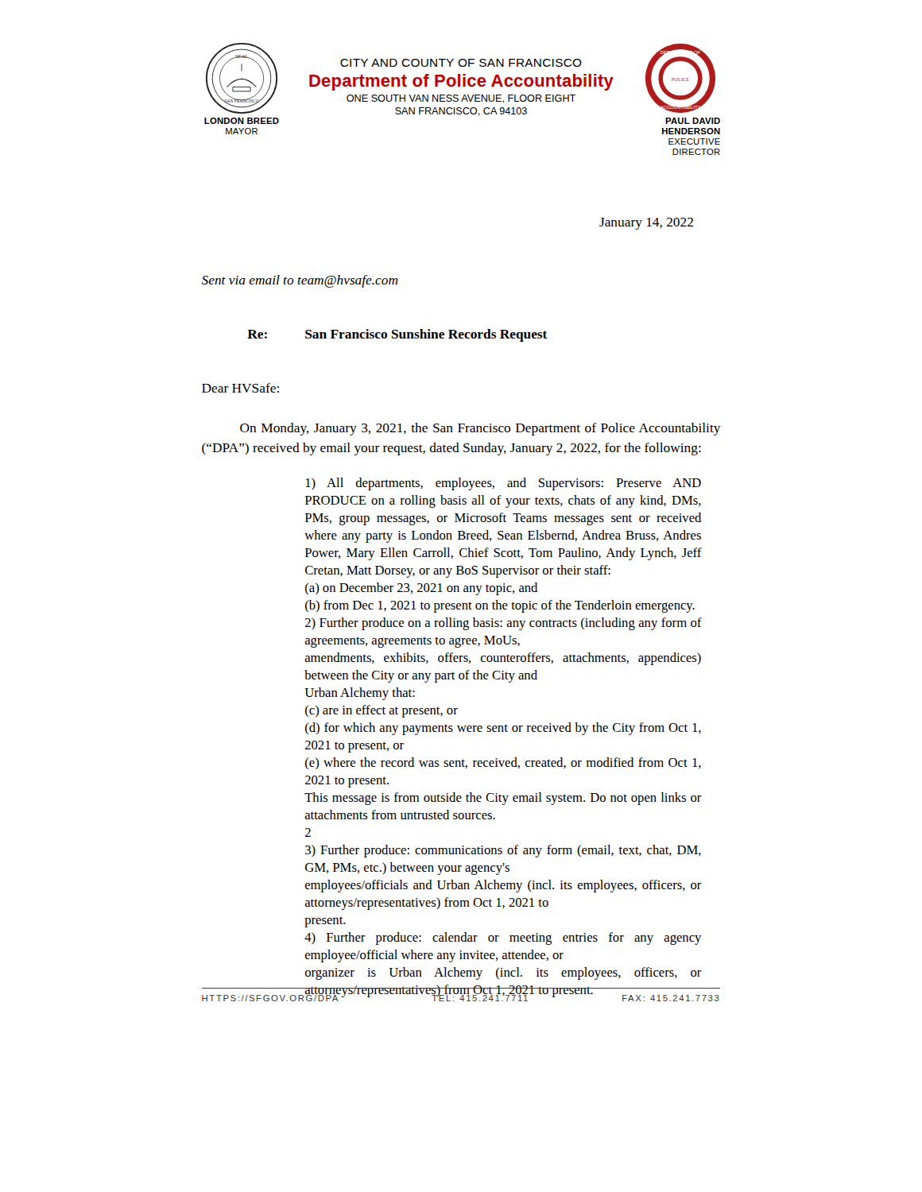LONDON BREED
MAYOR
CITY AND COUNTY OF SAN FRANCISCO
Department of Police Accountability
ONE SOUTH VAN NESS AVENUE, FLOOR EIGHT
SAN FRANCISCO, CA 94103
PAUL DAVID HENDERSON
EXECUTIVE DIRECTOR
January 14, 2022
Sent via email to team@hvsafe.com
Re: San Francisco Sunshine Records Request
Dear HVSafe:
On Monday, January 3, 2021, the San Francisco Department of Police Accountability (“DPA”) received by email your request, dated Sunday, January 2, 2022, for the following:
1) All departments, employees, and Supervisors: Preserve AND PRODUCE on a rolling basis all of your texts, chats of any kind, DMs, PMs, group messages, or Microsoft Teams messages sent or received where any party is London Breed, Sean Elsbernd, Andrea Bruss, Andres Power, Mary Ellen Carroll, Chief Scott, Tom Paulino, Andy Lynch, Jeff Cretan, Matt Dorsey, or any BoS Supervisor or their staff:
(a) on December 23, 2021 on any topic, and
(b) from Dec 1, 2021 to present on the topic of the Tenderloin emergency.
2) Further produce on a rolling basis: any contracts (including any form of agreements, agreements to agree, MoUs,
amendments, exhibits, offers, counteroffers, attachments, appendices) between the City or any part of the City and
Urban Alchemy that:
(c) are in effect at present, or
(d) for which any payments were sent or received by the City from Oct 1, 2021 to present, or
(e) where the record was sent, received, created, or modified from Oct 1, 2021 to present.
This message is from outside the City email system. Do not open links or attachments from untrusted sources.
2
3) Further produce: communications of any form (email, text, chat, DM, GM, PMs, etc.) between your agency's
employees/officials and Urban Alchemy (incl. its employees, officers, or attorneys/representatives) from Oct 1, 2021 to
present.
4) Further produce: calendar or meeting entries for any agency employee/official where any invitee, attendee, or
organizer is Urban Alchemy (incl. its employees, officers, or attorneys/representatives) from Oct 1, 2021 to present.
HTTPS://SFGOV.ORG/DPA TEL: 415.241.7711 FAX: 415.241.7733